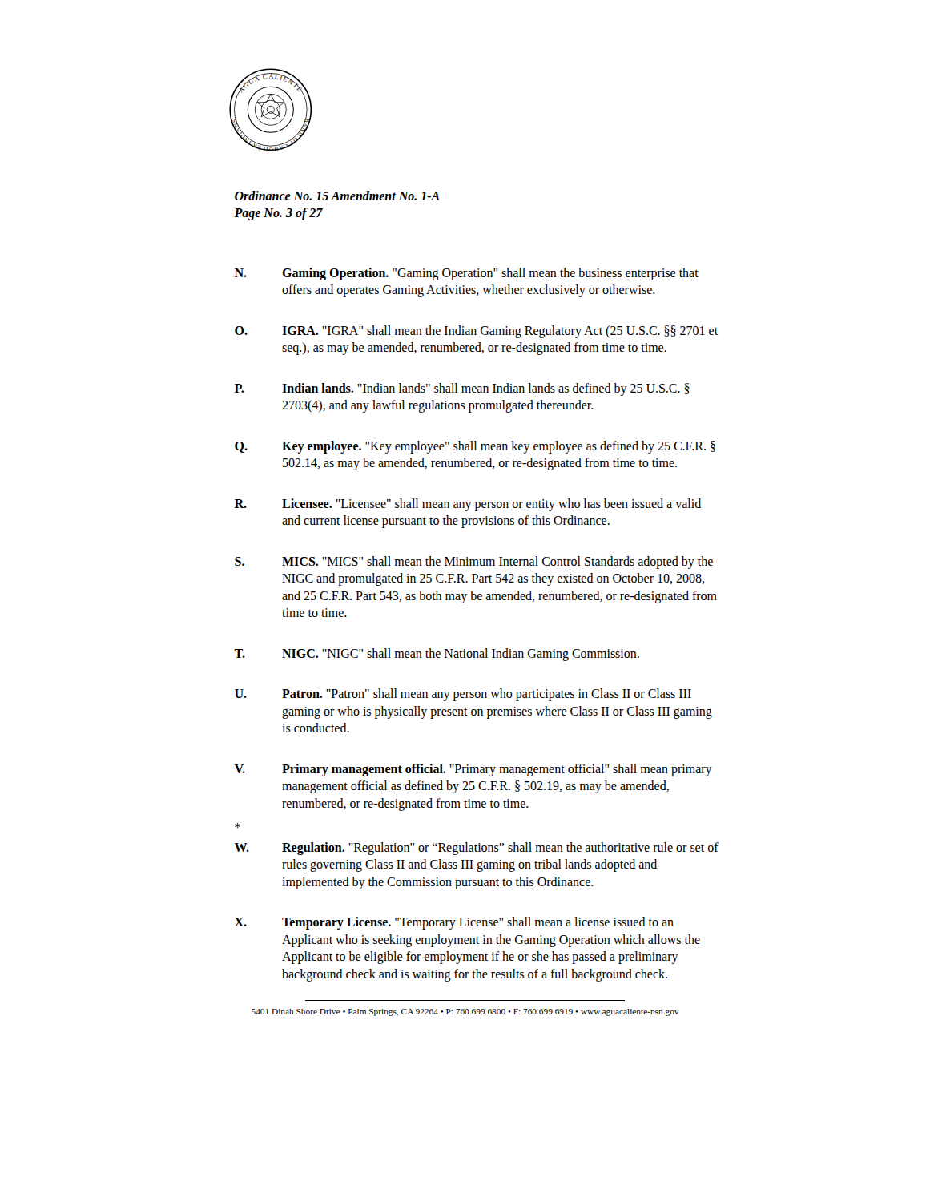AGUA CALIENTE BAND OF CAHUILLA INDIANS
Ordinance No. 15 Amendment No. 1-A
Page No. 3 of 27
N.
Gaming Operation. "Gaming Operation" shall mean the business enterprise that offers and operates Gaming Activities, whether exclusively or otherwise.
O.
IGRA. "IGRA" shall mean the Indian Gaming Regulatory Act (25 U.S.C. §§ 2701 et seq.), as may be amended, renumbered, or re-designated from time to time.
P.
Indian lands. "Indian lands" shall mean Indian lands as defined by 25 U.S.C. § 2703(4), and any lawful regulations promulgated thereunder.
Q.
Key employee. "Key employee" shall mean key employee as defined by 25 C.F.R. § 502.14, as may be amended, renumbered, or re-designated from time to time.
R.
Licensee. "Licensee" shall mean any person or entity who has been issued a valid and current license pursuant to the provisions of this Ordinance.
S.
MICS. "MICS" shall mean the Minimum Internal Control Standards adopted by the NIGC and promulgated in 25 C.F.R. Part 542 as they existed on October 10, 2008, and 25 C.F.R. Part 543, as both may be amended, renumbered, or re-designated from time to time.
T.
NIGC. "NIGC" shall mean the National Indian Gaming Commission.
U.
Patron. "Patron" shall mean any person who participates in Class II or Class III gaming or who is physically present on premises where Class II or Class III gaming is conducted.
V.
Primary management official. "Primary management official" shall mean primary management official as defined by 25 C.F.R. § 502.19, as may be amended, renumbered, or re-designated from time to time.
*
W.
Regulation. "Regulation" or “Regulations” shall mean the authoritative rule or set of rules governing Class II and Class III gaming on tribal lands adopted and implemented by the Commission pursuant to this Ordinance.
X.
Temporary License. "Temporary License" shall mean a license issued to an Applicant who is seeking employment in the Gaming Operation which allows the Applicant to be eligible for employment if he or she has passed a preliminary background check and is waiting for the results of a full background check.
5401 Dinah Shore Drive • Palm Springs, CA 92264 • P: 760.699.6800 • F: 760.699.6919 • www.aguacaliente-nsn.gov